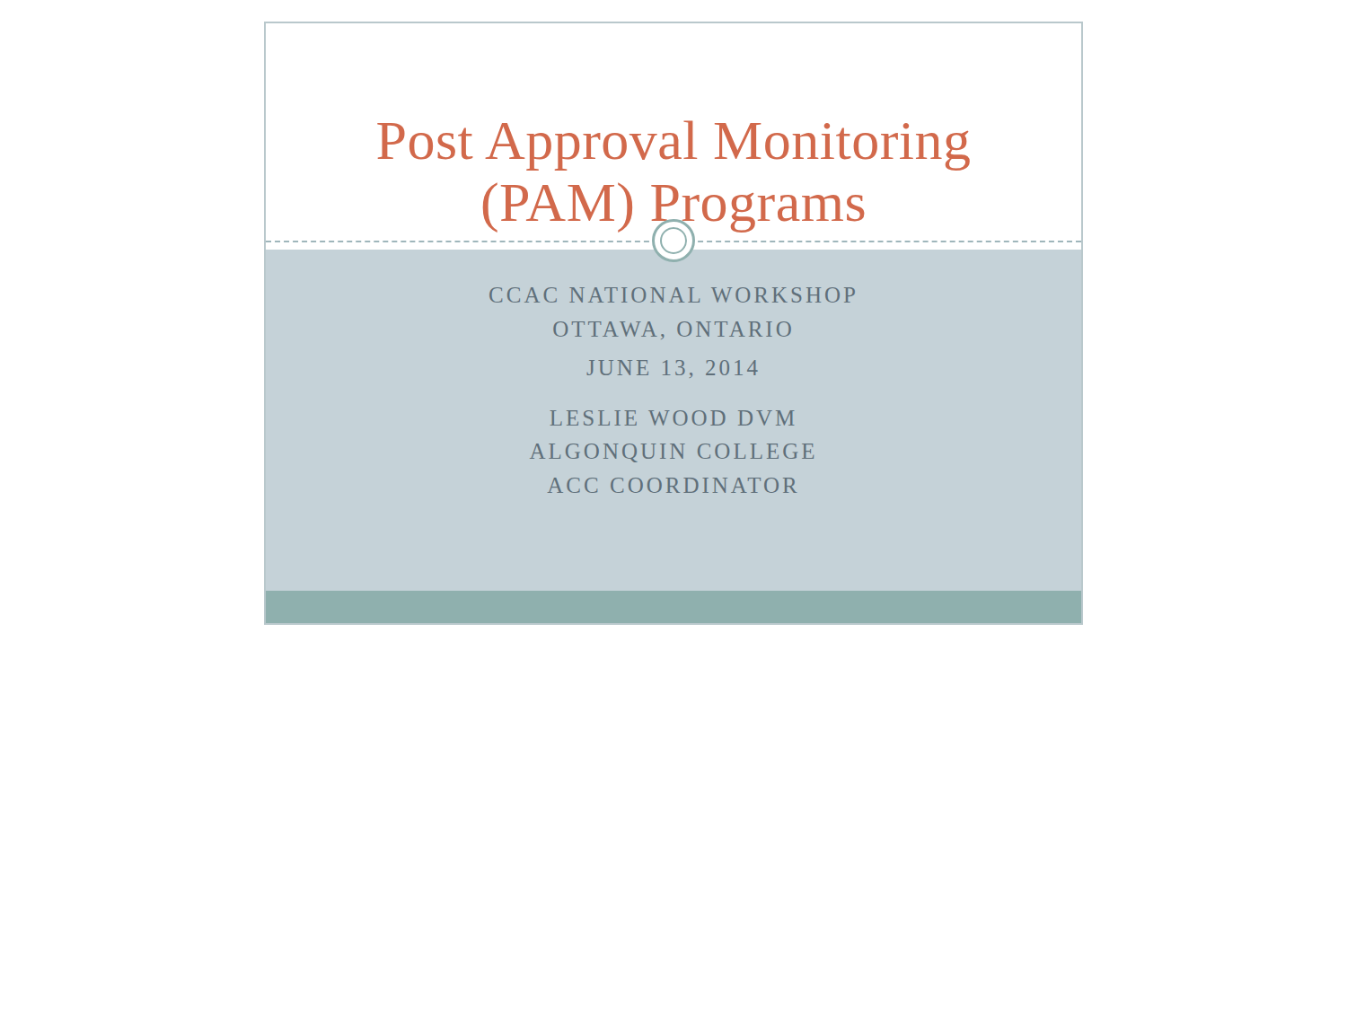Post Approval Monitoring
(PAM) Programs
CCAC NATIONAL WORKSHOP
OTTAWA, ONTARIO
JUNE 13, 2014
LESLIE WOOD DVM
ALGONQUIN COLLEGE
ACC COORDINATOR